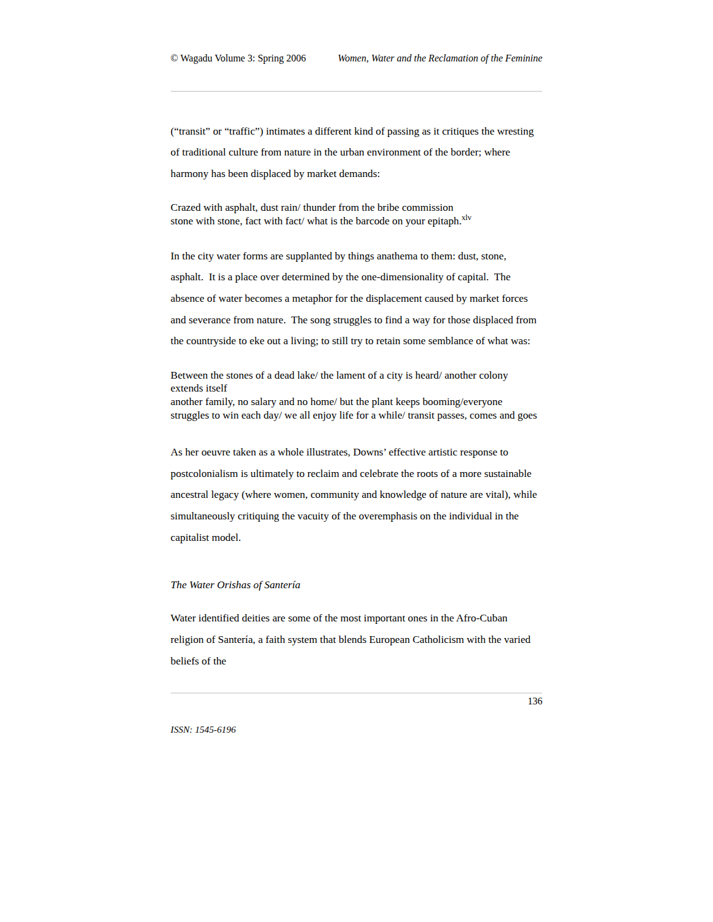© Wagadu Volume 3: Spring 2006
Women, Water and the Reclamation of the Feminine
(“transit” or “traffic”) intimates a different kind of passing as it critiques the wresting of traditional culture from nature in the urban environment of the border; where harmony has been displaced by market demands:
Crazed with asphalt, dust rain/ thunder from the bribe commission
stone with stone, fact with fact/ what is the barcode on your epitaph.xlv
In the city water forms are supplanted by things anathema to them: dust, stone, asphalt. It is a place over determined by the one-dimensionality of capital. The absence of water becomes a metaphor for the displacement caused by market forces and severance from nature. The song struggles to find a way for those displaced from the countryside to eke out a living; to still try to retain some semblance of what was:
Between the stones of a dead lake/ the lament of a city is heard/ another colony extends itself
another family, no salary and no home/ but the plant keeps booming/everyone struggles to win each day/ we all enjoy life for a while/ transit passes, comes and goes
As her oeuvre taken as a whole illustrates, Downs’ effective artistic response to postcolonialism is ultimately to reclaim and celebrate the roots of a more sustainable ancestral legacy (where women, community and knowledge of nature are vital), while simultaneously critiquing the vacuity of the overemphasis on the individual in the capitalist model.
The Water Orishas of Santería
Water identified deities are some of the most important ones in the Afro-Cuban religion of Santería, a faith system that blends European Catholicism with the varied beliefs of the
136
ISSN: 1545-6196